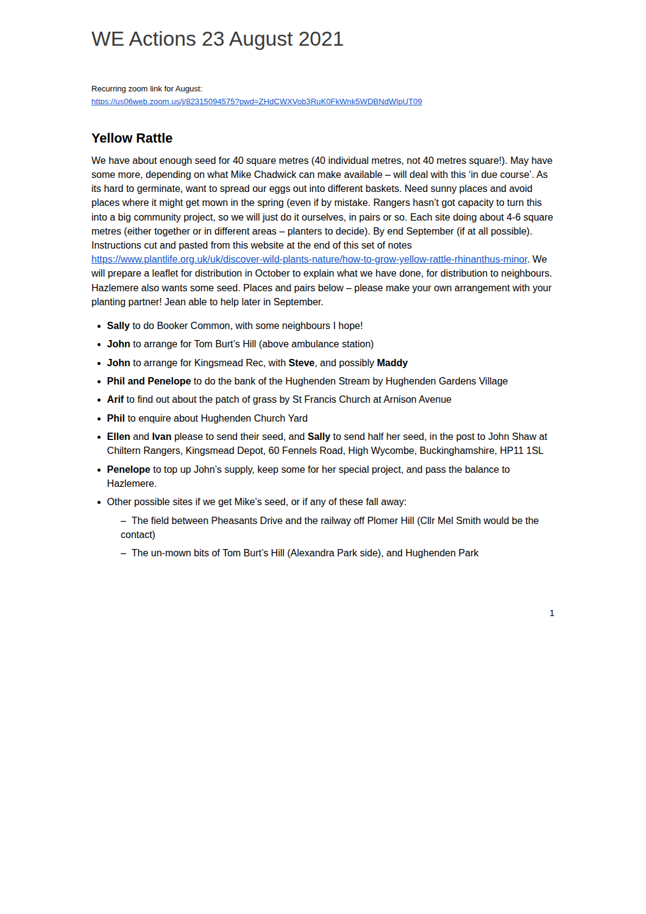WE Actions 23 August 2021
Recurring zoom link for August:
https://us06web.zoom.us/j/82315094575?pwd=ZHdCWXVob3RuK0FkWnk5WDBNdWlpUT09
Yellow Rattle
We have about enough seed for 40 square metres (40 individual metres, not 40 metres square!). May have some more, depending on what Mike Chadwick can make available – will deal with this ‘in due course’. As its hard to germinate, want to spread our eggs out into different baskets. Need sunny places and avoid places where it might get mown in the spring (even if by mistake. Rangers hasn’t got capacity to turn this into a big community project, so we will just do it ourselves, in pairs or so. Each site doing about 4-6 square metres (either together or in different areas – planters to decide). By end September (if at all possible). Instructions cut and pasted from this website at the end of this set of notes https://www.plantlife.org.uk/uk/discover-wild-plants-nature/how-to-grow-yellow-rattle-rhinanthus-minor. We will prepare a leaflet for distribution in October to explain what we have done, for distribution to neighbours. Hazlemere also wants some seed. Places and pairs below – please make your own arrangement with your planting partner! Jean able to help later in September.
Sally to do Booker Common, with some neighbours I hope!
John to arrange for Tom Burt’s Hill (above ambulance station)
John to arrange for Kingsmead Rec, with Steve, and possibly Maddy
Phil and Penelope to do the bank of the Hughenden Stream by Hughenden Gardens Village
Arif to find out about the patch of grass by St Francis Church at Arnison Avenue
Phil to enquire about Hughenden Church Yard
Ellen and Ivan please to send their seed, and Sally to send half her seed, in the post to John Shaw at Chiltern Rangers, Kingsmead Depot, 60 Fennels Road, High Wycombe, Buckinghamshire, HP11 1SL
Penelope to top up John’s supply, keep some for her special project, and pass the balance to Hazlemere.
Other possible sites if we get Mike’s seed, or if any of these fall away:
The field between Pheasants Drive and the railway off Plomer Hill (Cllr Mel Smith would be the contact)
The un-mown bits of Tom Burt’s Hill (Alexandra Park side), and Hughenden Park
1